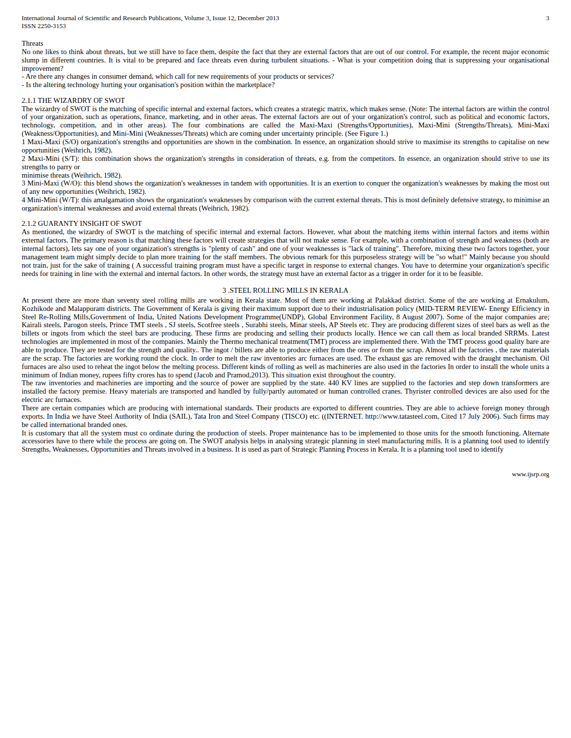International Journal of Scientific and Research Publications, Volume 3, Issue 12, December 2013
ISSN 2250-3153
3
Threats
No one likes to think about threats, but we still have to face them, despite the fact that they are external factors that are out of our control. For example, the recent major economic slump in different countries. It is vital to be prepared and face threats even during turbulent situations. - What is your competition doing that is suppressing your organisational improvement?
- Are there any changes in consumer demand, which call for new requirements of your products or services?
- Is the altering technology hurting your organisation's position within the marketplace?
2.1.1 THE WIZARDRY OF SWOT
The wizardry of SWOT is the matching of specific internal and external factors, which creates a strategic matrix, which makes sense. (Note: The internal factors are within the control of your organization, such as operations, finance, marketing, and in other areas. The external factors are out of your organization's control, such as political and economic factors, technology, competition, and in other areas). The four combinations are called the Maxi-Maxi (Strengths/Opportunities), Maxi-Mini (Strengths/Threats), Mini-Maxi (Weakness/Opportunities), and Mini-Mini (Weaknesses/Threats) which are coming under uncertainty principle. (See Figure 1.)
1 Maxi-Maxi (S/O) organization's strengths and opportunities are shown in the combination. In essence, an organization should strive to maximise its strengths to capitalise on new opportunities (Weihrich, 1982).
2 Maxi-Mini (S/T): this combination shows the organization's strengths in consideration of threats, e.g. from the competitors. In essence, an organization should strive to use its strengths to parry or
minimise threats (Weihrich, 1982).
3 Mini-Maxi (W/O): this blend shows the organization's weaknesses in tandem with opportunities. It is an exertion to conquer the organization's weaknesses by making the most out of any new opportunities (Weihrich, 1982).
4 Mini-Mini (W/T): this amalgamation shows the organization's weaknesses by comparison with the current external threats. This is most definitely defensive strategy, to minimise an organization's internal weaknesses and avoid external threats (Weihrich, 1982).
2.1.2 GUARANTY INSIGHT OF SWOT
As mentioned, the wizardry of SWOT is the matching of specific internal and external factors. However, what about the matching items within internal factors and items within external factors. The primary reason is that matching these factors will create strategies that will not make sense. For example, with a combination of strength and weakness (both are internal factors), lets say one of your organization's strengths is "plenty of cash" and one of your weaknesses is "lack of training". Therefore, mixing these two factors together, your management team might simply decide to plan more training for the staff members. The obvious remark for this purposeless strategy will be "so what!" Mainly because you should not train, just for the sake of training ( A successful training program must have a specific target in response to external changes. You have to determine your organization's specific needs for training in line with the external and internal factors. In other words, the strategy must have an external factor as a trigger in order for it to be feasible.
3 .STEEL ROLLING MILLS IN KERALA
At present there are more than seventy steel rolling mills are working in Kerala state. Most of them are working at Palakkad district. Some of the are working at Ernakulum, Kozhikode and Malappuram districts. The Government of Kerala is giving their maximum support due to their industrialisation policy (MID-TERM REVIEW- Energy Efficiency in Steel Re-Rolling Mills,Government of India, United Nations Development Programme(UNDP), Global Environment Facility, 8 August 2007). Some of the major companies are; Kairali steels, Parogon steels, Prince TMT steels , SJ steels, Scotfree steels , Surabhi steels, Minar steels, AP Steels etc. They are producing different sizes of steel bars as well as the billets or ingots from which the steel bars are producing. These firms are producing and selling their products locally. Hence we can call them as local branded SRRMs. Latest technologies are implemented in most of the companies. Mainly the Thermo mechanical treatment(TMT) process are implemented there. With the TMT process good quality bare are able to produce. They are tested for the strength and quality.. The ingot / billets are able to produce either from the ores or from the scrap. Almost all the factories , the raw materials are the scrap. The factories are working round the clock. In order to melt the raw inventories arc furnaces are used. The exhaust gas are removed with the draught mechanism. Oil furnaces are also used to reheat the ingot below the melting process. Different kinds of rolling as well as machineries are also used in the factories In order to install the whole units a minimum of Indian money, rupees fifty crores has to spend (Jacob and Pramod,2013). This situation exist throughout the country.
The raw inventories and machineries are importing and the source of power are supplied by the state. 440 KV lines are supplied to the factories and step down transformers are installed the factory premise. Heavy materials are transported and handled by fully/partly automated or human controlled cranes. Thyrister controlled devices are also used for the electric arc furnaces.
There are certain companies which are producing with international standards. Their products are exported to different countries. They are able to achieve foreign money through exports. In India we have Steel Authority of India (SAIL), Tata Iron and Steel Company (TISCO) etc. ((INTERNET. http://www.tatasteel.com, Cited 17 July 2006). Such firms may be called international branded ones.
It is customary that all the system must co ordinate during the production of steels. Proper maintenance has to be implemented to those units for the smooth functioning. Alternate accessories have to there while the process are going on. The SWOT analysis helps in analysing strategic planning in steel manufacturing mills. It is a planning tool used to identify Strengths, Weaknesses, Opportunities and Threats involved in a business. It is used as part of Strategic Planning Process in Kerala. It is a planning tool used to identify
www.ijsrp.org